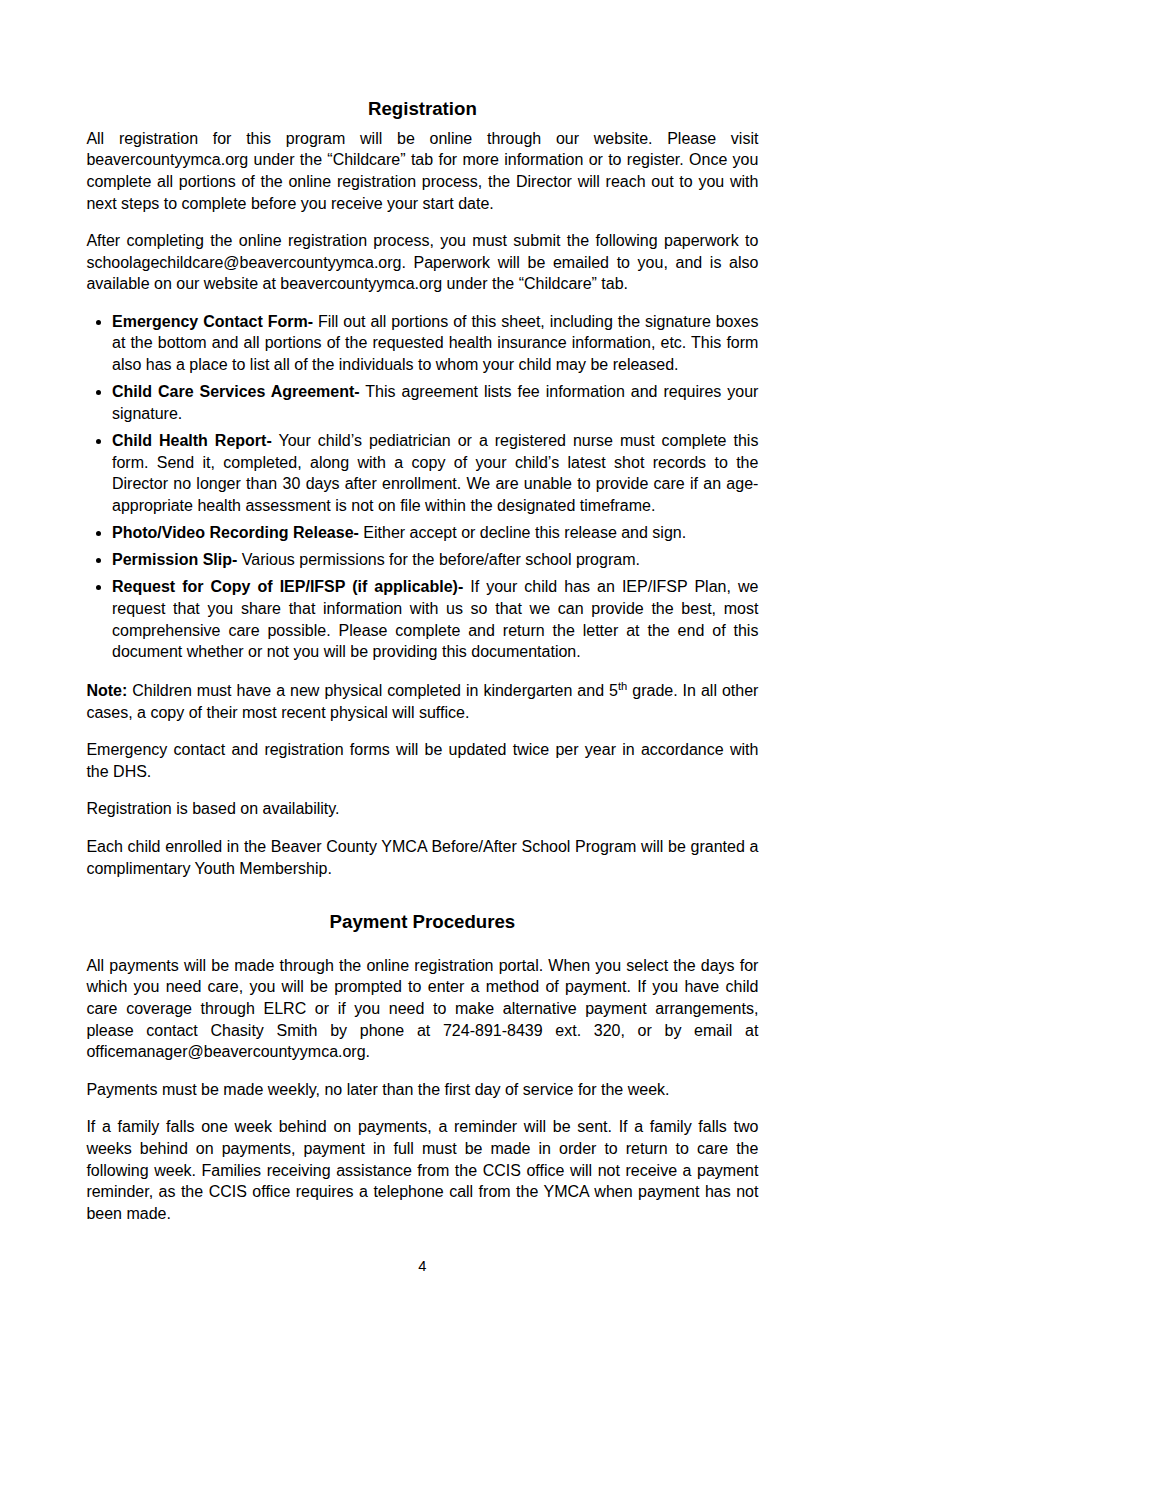Registration
All registration for this program will be online through our website. Please visit beavercountyymca.org under the “Childcare” tab for more information or to register. Once you complete all portions of the online registration process, the Director will reach out to you with next steps to complete before you receive your start date.
After completing the online registration process, you must submit the following paperwork to schoolagechildcare@beavercountyymca.org. Paperwork will be emailed to you, and is also available on our website at beavercountyymca.org under the “Childcare” tab.
Emergency Contact Form- Fill out all portions of this sheet, including the signature boxes at the bottom and all portions of the requested health insurance information, etc. This form also has a place to list all of the individuals to whom your child may be released.
Child Care Services Agreement- This agreement lists fee information and requires your signature.
Child Health Report- Your child’s pediatrician or a registered nurse must complete this form. Send it, completed, along with a copy of your child’s latest shot records to the Director no longer than 30 days after enrollment. We are unable to provide care if an age-appropriate health assessment is not on file within the designated timeframe.
Photo/Video Recording Release- Either accept or decline this release and sign.
Permission Slip- Various permissions for the before/after school program.
Request for Copy of IEP/IFSP (if applicable)- If your child has an IEP/IFSP Plan, we request that you share that information with us so that we can provide the best, most comprehensive care possible. Please complete and return the letter at the end of this document whether or not you will be providing this documentation.
Note: Children must have a new physical completed in kindergarten and 5th grade. In all other cases, a copy of their most recent physical will suffice.
Emergency contact and registration forms will be updated twice per year in accordance with the DHS.
Registration is based on availability.
Each child enrolled in the Beaver County YMCA Before/After School Program will be granted a complimentary Youth Membership.
Payment Procedures
All payments will be made through the online registration portal. When you select the days for which you need care, you will be prompted to enter a method of payment. If you have child care coverage through ELRC or if you need to make alternative payment arrangements, please contact Chasity Smith by phone at 724-891-8439 ext. 320, or by email at officemanager@beavercountyymca.org.
Payments must be made weekly, no later than the first day of service for the week.
If a family falls one week behind on payments, a reminder will be sent. If a family falls two weeks behind on payments, payment in full must be made in order to return to care the following week. Families receiving assistance from the CCIS office will not receive a payment reminder, as the CCIS office requires a telephone call from the YMCA when payment has not been made.
4